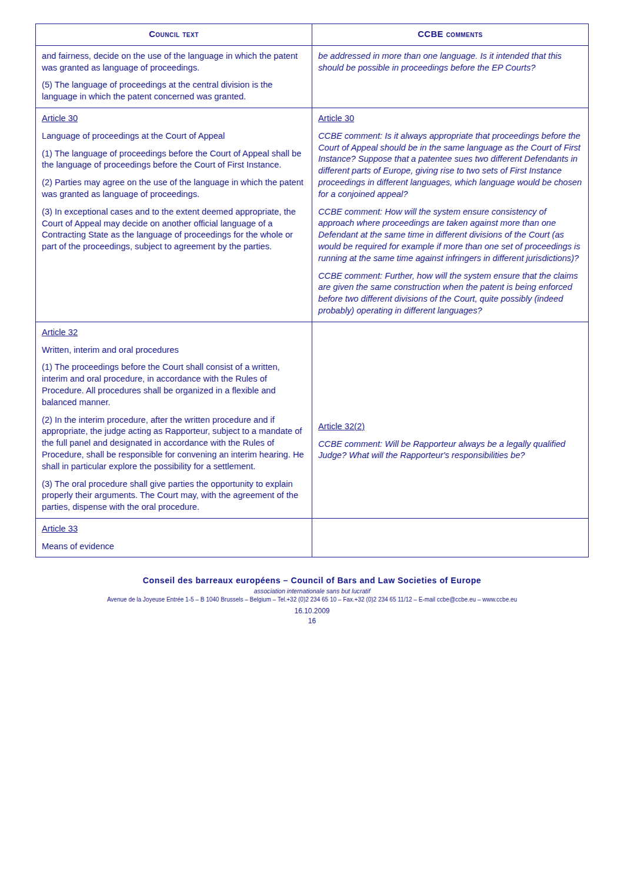| Council text | CCBE comments |
| --- | --- |
| and fairness, decide on the use of the language in which the patent was granted as language of proceedings. (5) The language of proceedings at the central division is the language in which the patent concerned was granted. | be addressed in more than one language. Is it intended that this should be possible in proceedings before the EP Courts? |
| Article 30 Language of proceedings at the Court of Appeal (1) The language of proceedings before the Court of Appeal shall be the language of proceedings before the Court of First Instance. (2) Parties may agree on the use of the language in which the patent was granted as language of proceedings. (3) In exceptional cases and to the extent deemed appropriate, the Court of Appeal may decide on another official language of a Contracting State as the language of proceedings for the whole or part of the proceedings, subject to agreement by the parties. | Article 30 CCBE comment: Is it always appropriate that proceedings before the Court of Appeal should be in the same language as the Court of First Instance? Suppose that a patentee sues two different Defendants in different parts of Europe, giving rise to two sets of First Instance proceedings in different languages, which language would be chosen for a conjoined appeal? CCBE comment: How will the system ensure consistency of approach where proceedings are taken against more than one Defendant at the same time in different divisions of the Court (as would be required for example if more than one set of proceedings is running at the same time against infringers in different jurisdictions)? CCBE comment: Further, how will the system ensure that the claims are given the same construction when the patent is being enforced before two different divisions of the Court, quite possibly (indeed probably) operating in different languages? |
| Article 32 Written, interim and oral procedures (1) The proceedings before the Court shall consist of a written, interim and oral procedure, in accordance with the Rules of Procedure. All procedures shall be organized in a flexible and balanced manner. (2) In the interim procedure, after the written procedure and if appropriate, the judge acting as Rapporteur, subject to a mandate of the full panel and designated in accordance with the Rules of Procedure, shall be responsible for convening an interim hearing. He shall in particular explore the possibility for a settlement. (3) The oral procedure shall give parties the opportunity to explain properly their arguments. The Court may, with the agreement of the parties, dispense with the oral procedure. | Article 32(2) CCBE comment: Will be Rapporteur always be a legally qualified Judge? What will the Rapporteur's responsibilities be? |
| Article 33 Means of evidence | |
Conseil des barreaux européens – Council of Bars and Law Societies of Europe
association internationale sans but lucratif
Avenue de la Joyeuse Entrée 1-5 – B 1040 Brussels – Belgium – Tel.+32 (0)2 234 65 10 – Fax.+32 (0)2 234 65 11/12 – E-mail ccbe@ccbe.eu – www.ccbe.eu
16.10.2009
16